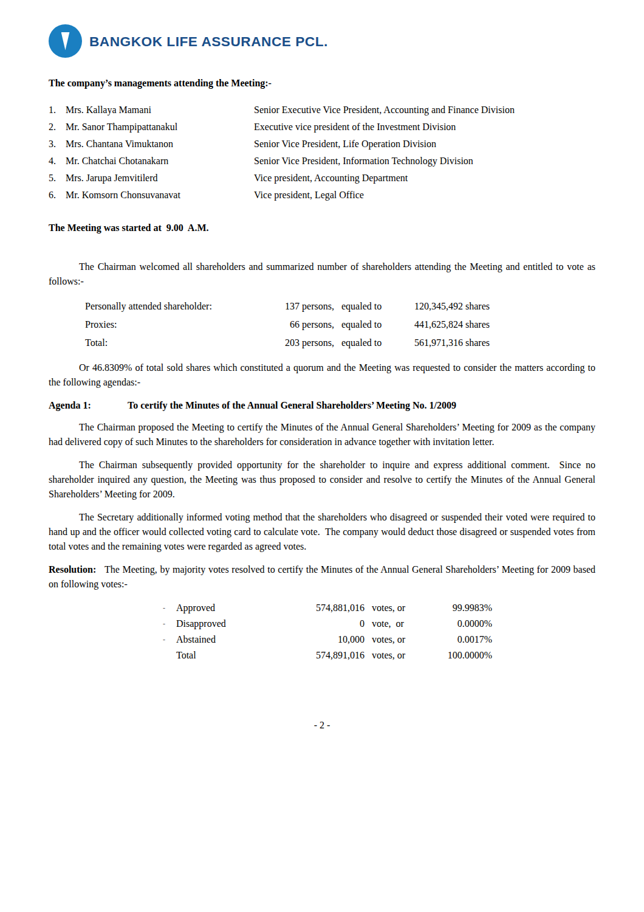BANGKOK LIFE ASSURANCE PCL.
The company’s managements attending the Meeting:-
| 1. | Mrs. Kallaya Mamani | Senior Executive Vice President, Accounting and Finance Division |
| 2. | Mr. Sanor Thampipattanakul | Executive vice president of the Investment Division |
| 3. | Mrs. Chantana Vimuktanon | Senior Vice President, Life Operation Division |
| 4. | Mr. Chatchai Chotanakarn | Senior Vice President, Information Technology Division |
| 5. | Mrs. Jarupa Jemvitilerd | Vice president, Accounting Department |
| 6. | Mr. Komsorn Chonsuvanavat | Vice president, Legal Office |
The Meeting was started at 9.00 A.M.
The Chairman welcomed all shareholders and summarized number of shareholders attending the Meeting and entitled to vote as follows:-
| Personally attended shareholder: | 137 persons, | equaled to | 120,345,492 shares |
| Proxies: | 66 persons, | equaled to | 441,625,824 shares |
| Total: | 203 persons, | equaled to | 561,971,316 shares |
Or 46.8309% of total sold shares which constituted a quorum and the Meeting was requested to consider the matters according to the following agendas:-
Agenda 1: To certify the Minutes of the Annual General Shareholders’ Meeting No. 1/2009
The Chairman proposed the Meeting to certify the Minutes of the Annual General Shareholders’ Meeting for 2009 as the company had delivered copy of such Minutes to the shareholders for consideration in advance together with invitation letter.
The Chairman subsequently provided opportunity for the shareholder to inquire and express additional comment. Since no shareholder inquired any question, the Meeting was thus proposed to consider and resolve to certify the Minutes of the Annual General Shareholders’ Meeting for 2009.
The Secretary additionally informed voting method that the shareholders who disagreed or suspended their voted were required to hand up and the officer would collected voting card to calculate vote. The company would deduct those disagreed or suspended votes from total votes and the remaining votes were regarded as agreed votes.
Resolution: The Meeting, by majority votes resolved to certify the Minutes of the Annual General Shareholders’ Meeting for 2009 based on following votes:-
| - | Approved | 574,881,016 | votes, or | 99.9983% |
| - | Disapproved | 0 | vote, or | 0.0000% |
| - | Abstained | 10,000 | votes, or | 0.0017% |
| | Total | 574,891,016 | votes, or | 100.0000% |
- 2 -